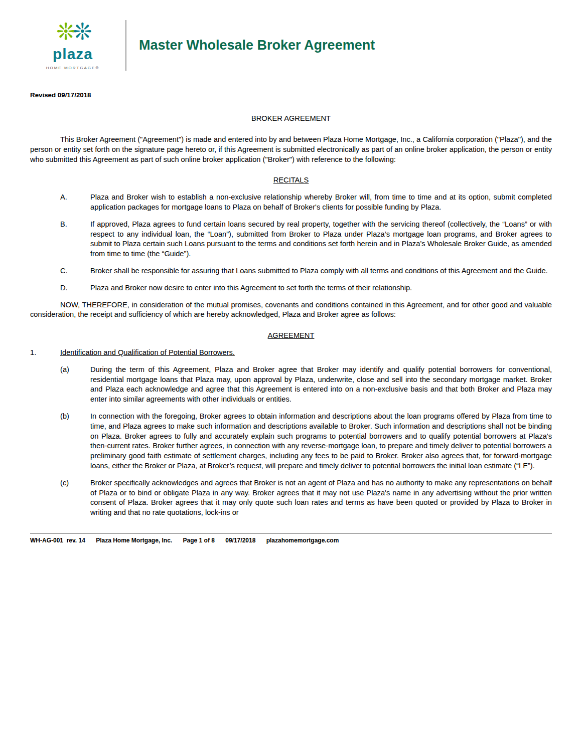❊❊
plaza
HOME MORTGAGE®
Master Wholesale Broker Agreement
Revised 09/17/2018
BROKER AGREEMENT
This Broker Agreement ("Agreement") is made and entered into by and between Plaza Home Mortgage, Inc., a California corporation ("Plaza"), and the person or entity set forth on the signature page hereto or, if this Agreement is submitted electronically as part of an online broker application, the person or entity who submitted this Agreement as part of such online broker application ("Broker") with reference to the following:
RECITALS
A.
Plaza and Broker wish to establish a non-exclusive relationship whereby Broker will, from time to time and at its option, submit completed application packages for mortgage loans to Plaza on behalf of Broker's clients for possible funding by Plaza.
B.
If approved, Plaza agrees to fund certain loans secured by real property, together with the servicing thereof (collectively, the “Loans” or with respect to any individual loan, the “Loan”), submitted from Broker to Plaza under Plaza’s mortgage loan programs, and Broker agrees to submit to Plaza certain such Loans pursuant to the terms and conditions set forth herein and in Plaza’s Wholesale Broker Guide, as amended from time to time (the “Guide”).
C.
Broker shall be responsible for assuring that Loans submitted to Plaza comply with all terms and conditions of this Agreement and the Guide.
D.
Plaza and Broker now desire to enter into this Agreement to set forth the terms of their relationship.
NOW, THEREFORE, in consideration of the mutual promises, covenants and conditions contained in this Agreement, and for other good and valuable consideration, the receipt and sufficiency of which are hereby acknowledged, Plaza and Broker agree as follows:
AGREEMENT
1.
Identification and Qualification of Potential Borrowers.
(a)
During the term of this Agreement, Plaza and Broker agree that Broker may identify and qualify potential borrowers for conventional, residential mortgage loans that Plaza may, upon approval by Plaza, underwrite, close and sell into the secondary mortgage market. Broker and Plaza each acknowledge and agree that this Agreement is entered into on a non-exclusive basis and that both Broker and Plaza may enter into similar agreements with other individuals or entities.
(b)
In connection with the foregoing, Broker agrees to obtain information and descriptions about the loan programs offered by Plaza from time to time, and Plaza agrees to make such information and descriptions available to Broker. Such information and descriptions shall not be binding on Plaza. Broker agrees to fully and accurately explain such programs to potential borrowers and to qualify potential borrowers at Plaza's then-current rates. Broker further agrees, in connection with any reverse-mortgage loan, to prepare and timely deliver to potential borrowers a preliminary good faith estimate of settlement charges, including any fees to be paid to Broker. Broker also agrees that, for forward-mortgage loans, either the Broker or Plaza, at Broker’s request, will prepare and timely deliver to potential borrowers the initial loan estimate (“LE”).
(c)
Broker specifically acknowledges and agrees that Broker is not an agent of Plaza and has no authority to make any representations on behalf of Plaza or to bind or obligate Plaza in any way. Broker agrees that it may not use Plaza's name in any advertising without the prior written consent of Plaza. Broker agrees that it may only quote such loan rates and terms as have been quoted or provided by Plaza to Broker in writing and that no rate quotations, lock-ins or
WH-AG-001 rev. 14 Plaza Home Mortgage, Inc. Page 1 of 8 09/17/2018 plazahomemortgage.com